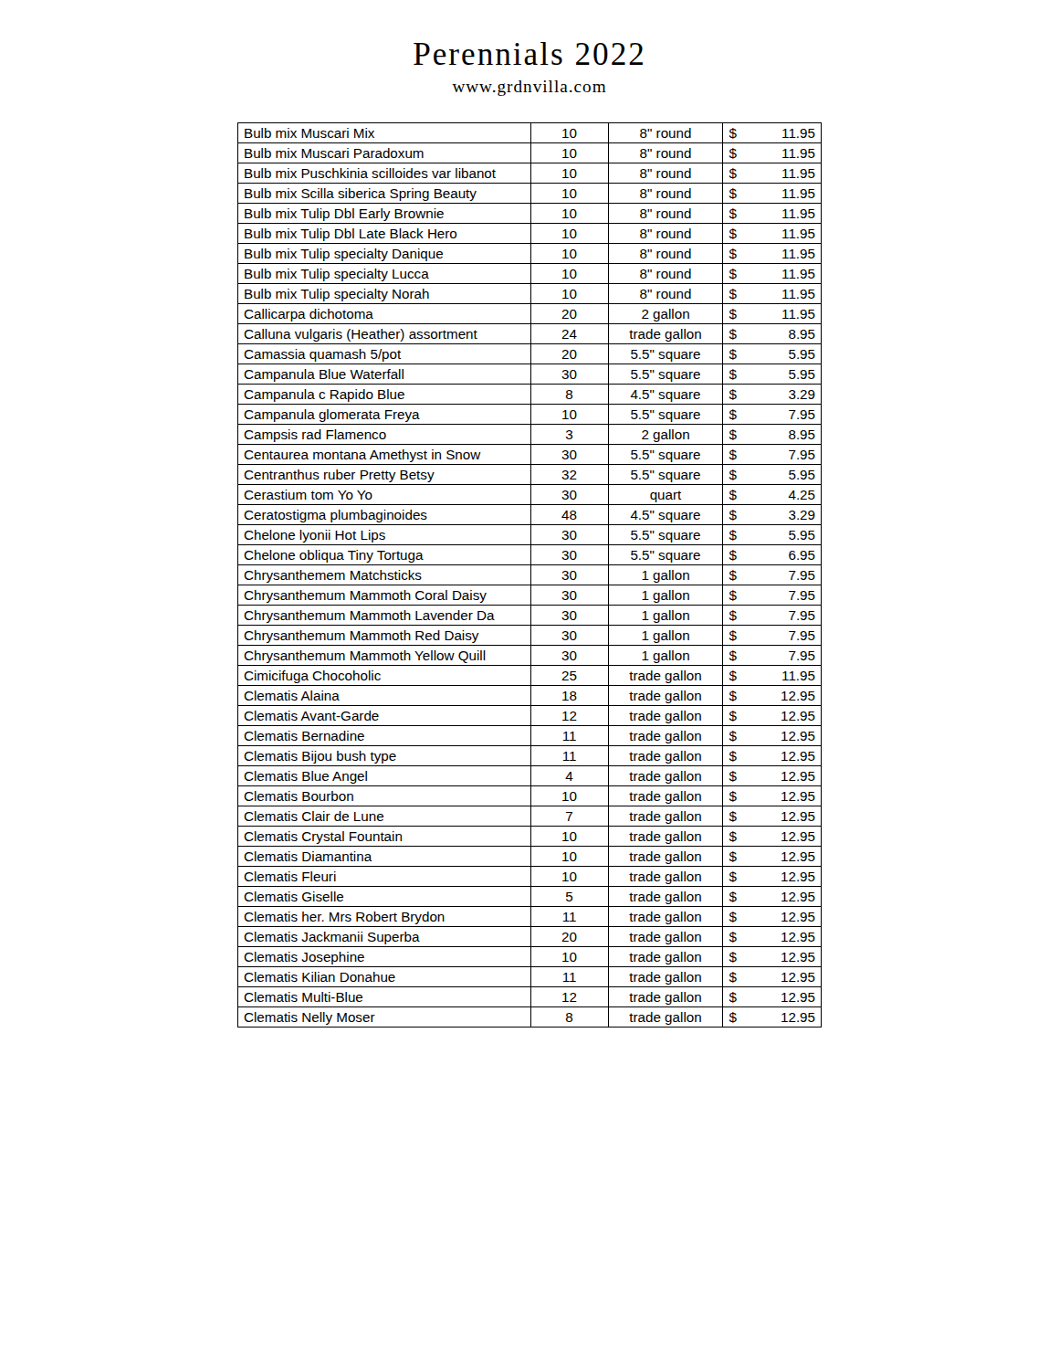Perennials 2022
www.grdnvilla.com
| Bulb mix Muscari Mix | 10 | 8" round | $ | 11.95 |
| Bulb mix Muscari Paradoxum | 10 | 8" round | $ | 11.95 |
| Bulb mix Puschkinia scilloides var libanot | 10 | 8" round | $ | 11.95 |
| Bulb mix Scilla siberica Spring Beauty | 10 | 8" round | $ | 11.95 |
| Bulb mix Tulip Dbl Early Brownie | 10 | 8" round | $ | 11.95 |
| Bulb mix Tulip Dbl Late Black Hero | 10 | 8" round | $ | 11.95 |
| Bulb mix Tulip specialty Danique | 10 | 8" round | $ | 11.95 |
| Bulb mix Tulip specialty Lucca | 10 | 8" round | $ | 11.95 |
| Bulb mix Tulip specialty Norah | 10 | 8" round | $ | 11.95 |
| Callicarpa dichotoma | 20 | 2 gallon | $ | 11.95 |
| Calluna vulgaris (Heather) assortment | 24 | trade gallon | $ | 8.95 |
| Camassia quamash 5/pot | 20 | 5.5" square | $ | 5.95 |
| Campanula Blue Waterfall | 30 | 5.5" square | $ | 5.95 |
| Campanula c Rapido Blue | 8 | 4.5" square | $ | 3.29 |
| Campanula glomerata Freya | 10 | 5.5" square | $ | 7.95 |
| Campsis rad Flamenco | 3 | 2 gallon | $ | 8.95 |
| Centaurea montana Amethyst in Snow | 30 | 5.5" square | $ | 7.95 |
| Centranthus ruber Pretty Betsy | 32 | 5.5" square | $ | 5.95 |
| Cerastium tom Yo Yo | 30 | quart | $ | 4.25 |
| Ceratostigma plumbaginoides | 48 | 4.5" square | $ | 3.29 |
| Chelone lyonii Hot Lips | 30 | 5.5" square | $ | 5.95 |
| Chelone obliqua Tiny Tortuga | 30 | 5.5" square | $ | 6.95 |
| Chrysanthemem Matchsticks | 30 | 1 gallon | $ | 7.95 |
| Chrysanthemum Mammoth Coral Daisy | 30 | 1 gallon | $ | 7.95 |
| Chrysanthemum Mammoth Lavender Da | 30 | 1 gallon | $ | 7.95 |
| Chrysanthemum Mammoth Red Daisy | 30 | 1 gallon | $ | 7.95 |
| Chrysanthemum Mammoth Yellow Quill | 30 | 1 gallon | $ | 7.95 |
| Cimicifuga Chocoholic | 25 | trade gallon | $ | 11.95 |
| Clematis Alaina | 18 | trade gallon | $ | 12.95 |
| Clematis Avant-Garde | 12 | trade gallon | $ | 12.95 |
| Clematis Bernadine | 11 | trade gallon | $ | 12.95 |
| Clematis Bijou bush type | 11 | trade gallon | $ | 12.95 |
| Clematis Blue Angel | 4 | trade gallon | $ | 12.95 |
| Clematis Bourbon | 10 | trade gallon | $ | 12.95 |
| Clematis Clair de Lune | 7 | trade gallon | $ | 12.95 |
| Clematis Crystal Fountain | 10 | trade gallon | $ | 12.95 |
| Clematis Diamantina | 10 | trade gallon | $ | 12.95 |
| Clematis Fleuri | 10 | trade gallon | $ | 12.95 |
| Clematis Giselle | 5 | trade gallon | $ | 12.95 |
| Clematis her. Mrs Robert Brydon | 11 | trade gallon | $ | 12.95 |
| Clematis Jackmanii Superba | 20 | trade gallon | $ | 12.95 |
| Clematis Josephine | 10 | trade gallon | $ | 12.95 |
| Clematis Kilian Donahue | 11 | trade gallon | $ | 12.95 |
| Clematis Multi-Blue | 12 | trade gallon | $ | 12.95 |
| Clematis Nelly Moser | 8 | trade gallon | $ | 12.95 |